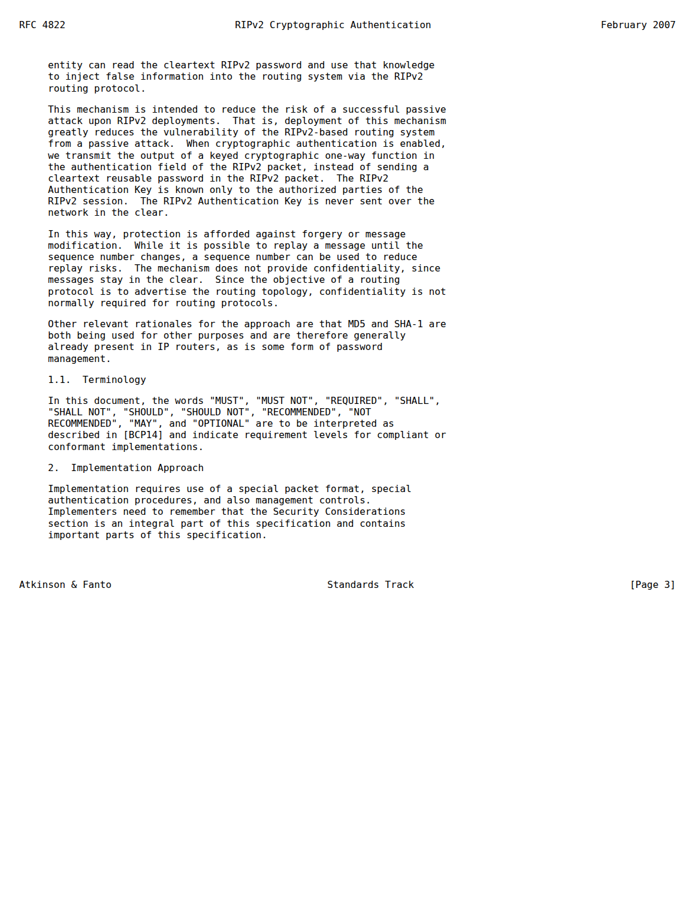RFC 4822 RIPv2 Cryptographic Authentication February 2007
entity can read the cleartext RIPv2 password and use that knowledge to inject false information into the routing system via the RIPv2 routing protocol.
This mechanism is intended to reduce the risk of a successful passive attack upon RIPv2 deployments. That is, deployment of this mechanism greatly reduces the vulnerability of the RIPv2-based routing system from a passive attack. When cryptographic authentication is enabled, we transmit the output of a keyed cryptographic one-way function in the authentication field of the RIPv2 packet, instead of sending a cleartext reusable password in the RIPv2 packet. The RIPv2 Authentication Key is known only to the authorized parties of the RIPv2 session. The RIPv2 Authentication Key is never sent over the network in the clear.
In this way, protection is afforded against forgery or message modification. While it is possible to replay a message until the sequence number changes, a sequence number can be used to reduce replay risks. The mechanism does not provide confidentiality, since messages stay in the clear. Since the objective of a routing protocol is to advertise the routing topology, confidentiality is not normally required for routing protocols.
Other relevant rationales for the approach are that MD5 and SHA-1 are both being used for other purposes and are therefore generally already present in IP routers, as is some form of password management.
1.1. Terminology
In this document, the words "MUST", "MUST NOT", "REQUIRED", "SHALL", "SHALL NOT", "SHOULD", "SHOULD NOT", "RECOMMENDED", "NOT RECOMMENDED", "MAY", and "OPTIONAL" are to be interpreted as described in [BCP14] and indicate requirement levels for compliant or conformant implementations.
2. Implementation Approach
Implementation requires use of a special packet format, special authentication procedures, and also management controls. Implementers need to remember that the Security Considerations section is an integral part of this specification and contains important parts of this specification.
Atkinson & Fanto Standards Track [Page 3]